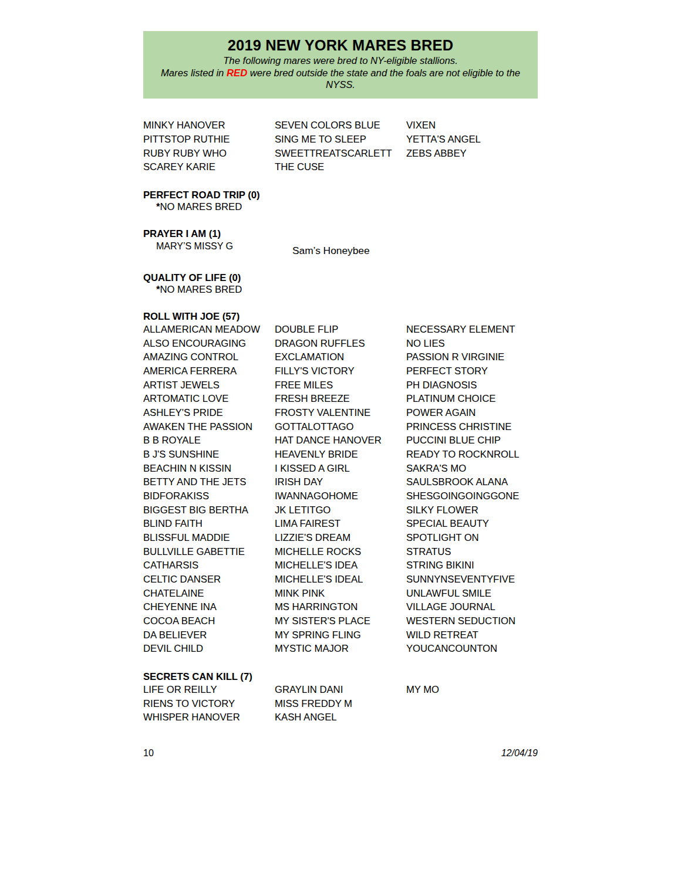2019 NEW YORK MARES BRED
The following mares were bred to NY-eligible stallions.
Mares listed in RED were bred outside the state and the foals are not eligible to the NYSS.
MINKY HANOVER
PITTSTOP RUTHIE
RUBY RUBY WHO
SCAREY KARIE
SEVEN COLORS BLUE
SING ME TO SLEEP
SWEETTREATSCARLETT
THE CUSE
VIXEN
YETTA'S ANGEL
ZEBS ABBEY
PERFECT ROAD TRIP (0)
*NO MARES BRED
PRAYER I AM (1)
MARY’S MISSY G
Sam’s Honeybee
QUALITY OF LIFE (0)
*NO MARES BRED
ROLL WITH JOE (57)
ALLAMERICAN MEADOW
ALSO ENCOURAGING
AMAZING CONTROL
AMERICA FERRERA
ARTIST JEWELS
ARTOMATIC LOVE
ASHLEY'S PRIDE
AWAKEN THE PASSION
B B ROYALE
B J'S SUNSHINE
BEACHIN N KISSIN
BETTY AND THE JETS
BIDFORAKISS
BIGGEST BIG BERTHA
BLIND FAITH
BLISSFUL MADDIE
BULLVILLE GABETTIE
CATHARSIS
CELTIC DANSER
CHATELAINE
CHEYENNE INA
COCOA BEACH
DA BELIEVER
DEVIL CHILD
DOUBLE FLIP
DRAGON RUFFLES
EXCLAMATION
FILLY'S VICTORY
FREE MILES
FRESH BREEZE
FROSTY VALENTINE
GOTTALOTTAGO
HAT DANCE HANOVER
HEAVENLY BRIDE
I KISSED A GIRL
IRISH DAY
IWANNAGOHOME
JK LETITGO
LIMA FAIREST
LIZZIE'S DREAM
MICHELLE ROCKS
MICHELLE'S IDEA
MICHELLE'S IDEAL
MINK PINK
MS HARRINGTON
MY SISTER'S PLACE
MY SPRING FLING
MYSTIC MAJOR
NECESSARY ELEMENT
NO LIES
PASSION R VIRGINIE
PERFECT STORY
PH DIAGNOSIS
PLATINUM CHOICE
POWER AGAIN
PRINCESS CHRISTINE
PUCCINI BLUE CHIP
READY TO ROCKNROLL
SAKRA'S MO
SAULSBROOK ALANA
SHESGOINGOINGGONE
SILKY FLOWER
SPECIAL BEAUTY
SPOTLIGHT ON
STRATUS
STRING BIKINI
SUNNYNSEVENTYFIVE
UNLAWFUL SMILE
VILLAGE JOURNAL
WESTERN SEDUCTION
WILD RETREAT
YOUCANCOUNTON
SECRETS CAN KILL (7)
LIFE OR REILLY
RIENS TO VICTORY
WHISPER HANOVER
GRAYLIN DANI
MISS FREDDY M
KASH ANGEL
MY MO
10
12/04/19